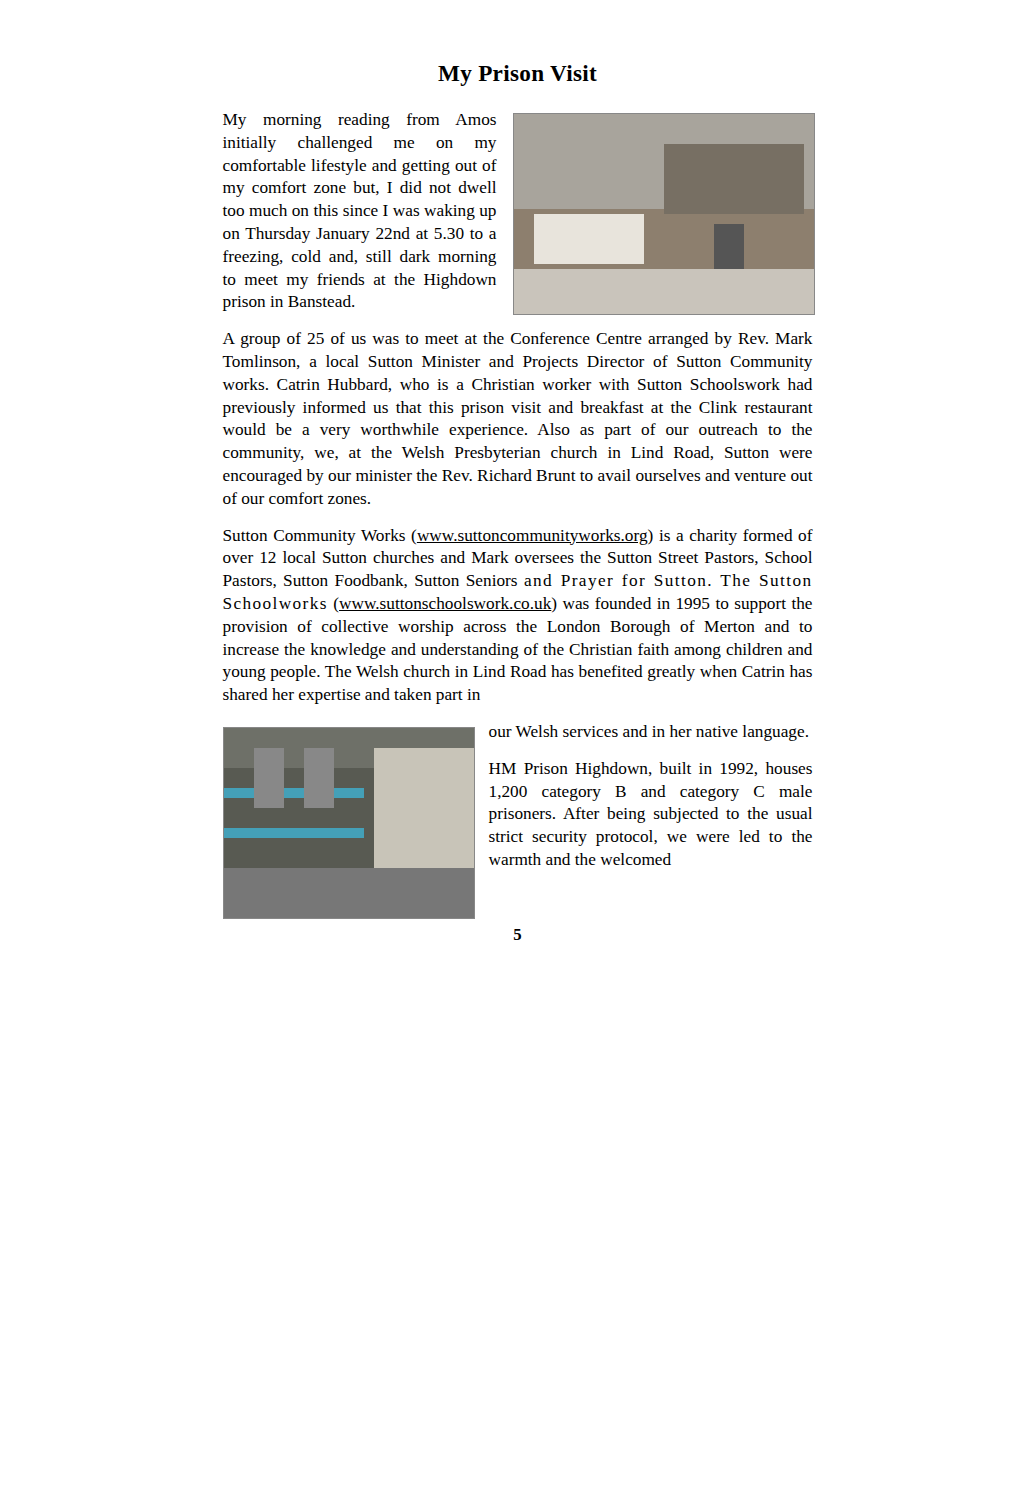My Prison Visit
My morning reading from Amos initially challenged me on my comfortable lifestyle and getting out of my comfort zone but, I did not dwell too much on this since I was waking up on Thursday January 22nd at 5.30 to a freezing, cold and, still dark morning to meet my friends at the Highdown prison in Banstead.
A group of 25 of us was to meet at the Conference Centre arranged by Rev. Mark Tomlinson, a local Sutton Minister and Projects Director of Sutton Community works. Catrin Hubbard, who is a Christian worker with Sutton Schoolswork had previously informed us that this prison visit and breakfast at the Clink restaurant would be a very worthwhile experience. Also as part of our outreach to the community, we, at the Welsh Presbyterian church in Lind Road, Sutton were encouraged by our minister the Rev. Richard Brunt to avail ourselves and venture out of our comfort zones.
Sutton Community Works (www.suttoncommunityworks.org) is a charity formed of over 12 local Sutton churches and Mark oversees the Sutton Street Pastors, School Pastors, Sutton Foodbank, Sutton Seniors and Prayer for Sutton. The Sutton Schoolworks (www.suttonschoolswork.co.uk) was founded in 1995 to support the provision of collective worship across the London Borough of Merton and to increase the knowledge and understanding of the Christian faith among children and young people. The Welsh church in Lind Road has benefited greatly when Catrin has shared her expertise and taken part in
our Welsh services and in her native language.
HM Prison Highdown, built in 1992, houses 1,200 category B and category C male prisoners. After being subjected to the usual strict security protocol, we were led to the warmth and the welcomed
5